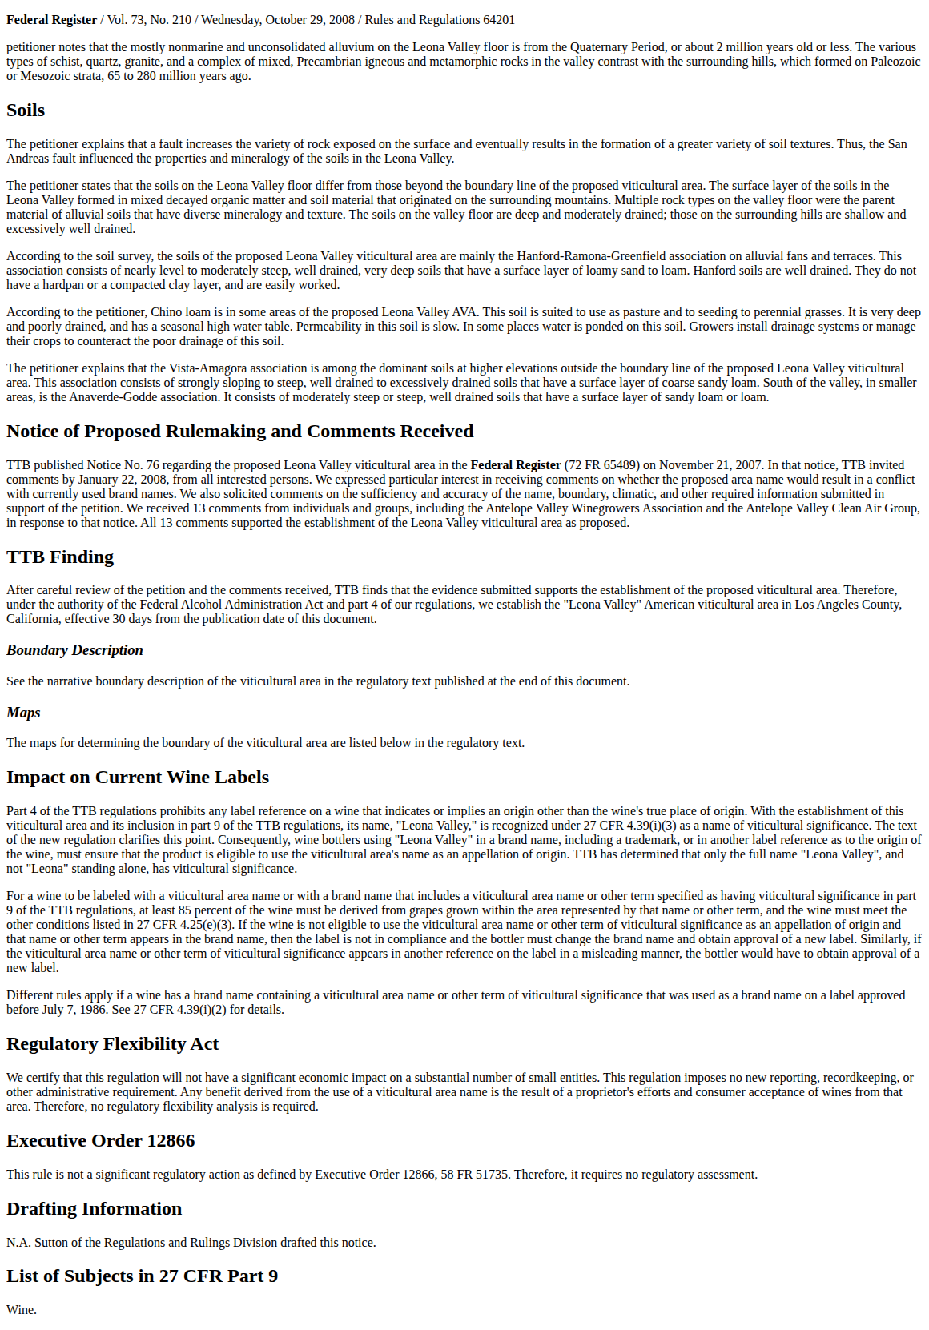Federal Register / Vol. 73, No. 210 / Wednesday, October 29, 2008 / Rules and Regulations 64201
petitioner notes that the mostly nonmarine and unconsolidated alluvium on the Leona Valley floor is from the Quaternary Period, or about 2 million years old or less. The various types of schist, quartz, granite, and a complex of mixed, Precambrian igneous and metamorphic rocks in the valley contrast with the surrounding hills, which formed on Paleozoic or Mesozoic strata, 65 to 280 million years ago.
Soils
The petitioner explains that a fault increases the variety of rock exposed on the surface and eventually results in the formation of a greater variety of soil textures. Thus, the San Andreas fault influenced the properties and mineralogy of the soils in the Leona Valley.
The petitioner states that the soils on the Leona Valley floor differ from those beyond the boundary line of the proposed viticultural area. The surface layer of the soils in the Leona Valley formed in mixed decayed organic matter and soil material that originated on the surrounding mountains. Multiple rock types on the valley floor were the parent material of alluvial soils that have diverse mineralogy and texture. The soils on the valley floor are deep and moderately drained; those on the surrounding hills are shallow and excessively well drained.
According to the soil survey, the soils of the proposed Leona Valley viticultural area are mainly the Hanford-Ramona-Greenfield association on alluvial fans and terraces. This association consists of nearly level to moderately steep, well drained, very deep soils that have a surface layer of loamy sand to loam. Hanford soils are well drained. They do not have a hardpan or a compacted clay layer, and are easily worked.
According to the petitioner, Chino loam is in some areas of the proposed Leona Valley AVA. This soil is suited to use as pasture and to seeding to perennial grasses. It is very deep and poorly drained, and has a seasonal high water table. Permeability in this soil is slow. In some places water is ponded on this soil. Growers install drainage systems or manage their crops to counteract the poor drainage of this soil.
The petitioner explains that the Vista-Amagora association is among the dominant soils at higher elevations outside the boundary line of the proposed Leona Valley viticultural area. This association consists of strongly sloping to steep, well drained to excessively drained soils that have a surface layer of coarse sandy loam. South of the valley, in smaller areas, is the Anaverde-Godde association. It consists of moderately steep or steep, well drained soils that have a surface layer of sandy loam or loam.
Notice of Proposed Rulemaking and Comments Received
TTB published Notice No. 76 regarding the proposed Leona Valley viticultural area in the Federal Register (72 FR 65489) on November 21, 2007. In that notice, TTB invited comments by January 22, 2008, from all interested persons. We expressed particular interest in receiving comments on whether the proposed area name would result in a conflict with currently used brand names. We also solicited comments on the sufficiency and accuracy of the name, boundary, climatic, and other required information submitted in support of the petition. We received 13 comments from individuals and groups, including the Antelope Valley Winegrowers Association and the Antelope Valley Clean Air Group, in response to that notice. All 13 comments supported the establishment of the Leona Valley viticultural area as proposed.
TTB Finding
After careful review of the petition and the comments received, TTB finds that the evidence submitted supports the establishment of the proposed viticultural area. Therefore, under the authority of the Federal Alcohol Administration Act and part 4 of our regulations, we establish the "Leona Valley" American viticultural area in Los Angeles County, California, effective 30 days from the publication date of this document.
Boundary Description
See the narrative boundary description of the viticultural area in the regulatory text published at the end of this document.
Maps
The maps for determining the boundary of the viticultural area are listed below in the regulatory text.
Impact on Current Wine Labels
Part 4 of the TTB regulations prohibits any label reference on a wine that indicates or implies an origin other than the wine's true place of origin. With the establishment of this viticultural area and its inclusion in part 9 of the TTB regulations, its name, "Leona Valley," is recognized under 27 CFR 4.39(i)(3) as a name of viticultural significance. The text of the new regulation clarifies this point. Consequently, wine bottlers using "Leona Valley" in a brand name, including a trademark, or in another label reference as to the origin of the wine, must ensure that the product is eligible to use the viticultural area's name as an appellation of origin. TTB has determined that only the full name "Leona Valley", and not "Leona" standing alone, has viticultural significance.
For a wine to be labeled with a viticultural area name or with a brand name that includes a viticultural area name or other term specified as having viticultural significance in part 9 of the TTB regulations, at least 85 percent of the wine must be derived from grapes grown within the area represented by that name or other term, and the wine must meet the other conditions listed in 27 CFR 4.25(e)(3). If the wine is not eligible to use the viticultural area name or other term of viticultural significance as an appellation of origin and that name or other term appears in the brand name, then the label is not in compliance and the bottler must change the brand name and obtain approval of a new label. Similarly, if the viticultural area name or other term of viticultural significance appears in another reference on the label in a misleading manner, the bottler would have to obtain approval of a new label.
Different rules apply if a wine has a brand name containing a viticultural area name or other term of viticultural significance that was used as a brand name on a label approved before July 7, 1986. See 27 CFR 4.39(i)(2) for details.
Regulatory Flexibility Act
We certify that this regulation will not have a significant economic impact on a substantial number of small entities. This regulation imposes no new reporting, recordkeeping, or other administrative requirement. Any benefit derived from the use of a viticultural area name is the result of a proprietor's efforts and consumer acceptance of wines from that area. Therefore, no regulatory flexibility analysis is required.
Executive Order 12866
This rule is not a significant regulatory action as defined by Executive Order 12866, 58 FR 51735. Therefore, it requires no regulatory assessment.
Drafting Information
N.A. Sutton of the Regulations and Rulings Division drafted this notice.
List of Subjects in 27 CFR Part 9
Wine.